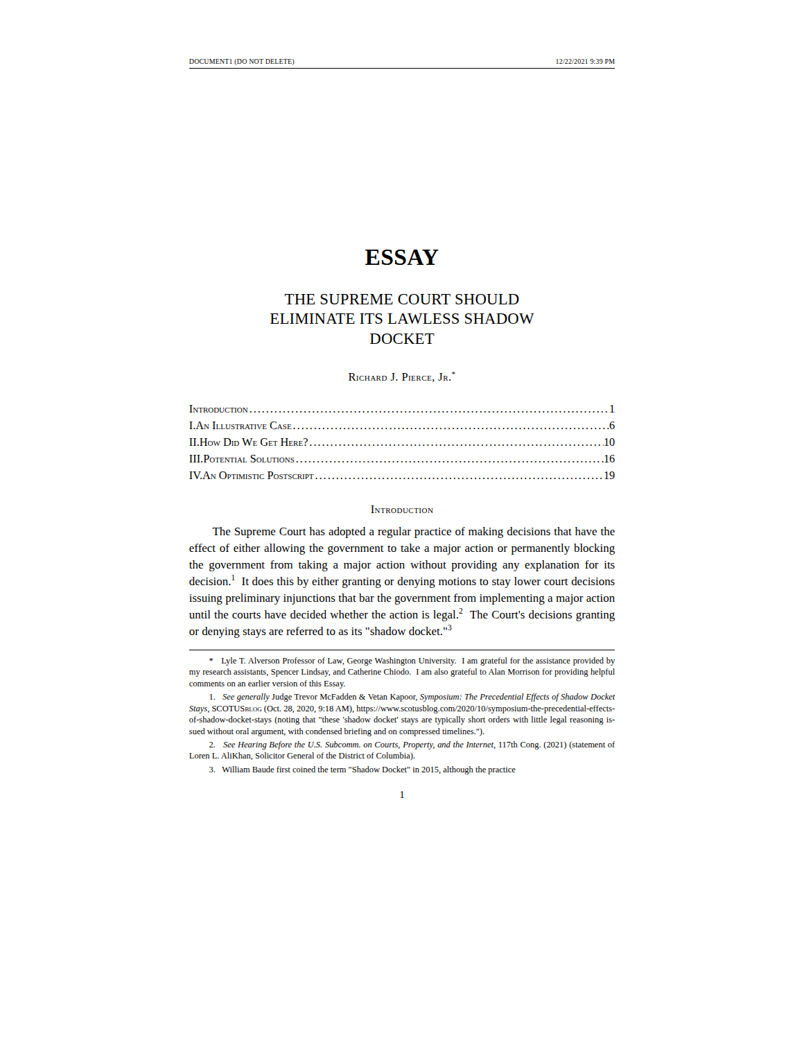Document1 (Do Not Delete) 12/22/2021 9:39 PM
ESSAY
The Supreme Court Should
Eliminate Its Lawless Shadow
Docket
Richard J. Pierce, Jr.*
Introduction .................................................................................................. 1
I.An Illustrative Case ................................................................................. 6
II.How Did We Get Here? ......................................................................... 10
III.Potential Solutions .............................................................................. 16
IV.An Optimistic Postscript ..................................................................... 19
Introduction
The Supreme Court has adopted a regular practice of making decisions that have the effect of either allowing the government to take a major action or permanently blocking the government from taking a major action without providing any explanation for its decision.1 It does this by either granting or denying motions to stay lower court decisions issuing preliminary injunctions that bar the government from implementing a major action until the courts have decided whether the action is legal.2 The Court's decisions granting or denying stays are referred to as its "shadow docket."3
* Lyle T. Alverson Professor of Law, George Washington University. I am grateful for the assistance provided by my research assistants, Spencer Lindsay, and Catherine Chiodo. I am also grateful to Alan Morrison for providing helpful comments on an earlier version of this Essay.
1. See generally Judge Trevor McFadden & Vetan Kapoor, Symposium: The Precedential Effects of Shadow Docket Stays, SCOTUSblog (Oct. 28, 2020, 9:18 AM), https://www.scotusblog.com/2020/10/symposium-the-precedential-effects-of-shadow-docket-stays (noting that "these 'shadow docket' stays are typically short orders with little legal reasoning issued without oral argument, with condensed briefing and on compressed timelines.").
2. See Hearing Before the U.S. Subcomm. on Courts, Property, and the Internet, 117th Cong. (2021) (statement of Loren L. AliKhan, Solicitor General of the District of Columbia).
3. William Baude first coined the term "Shadow Docket" in 2015, although the practice
1